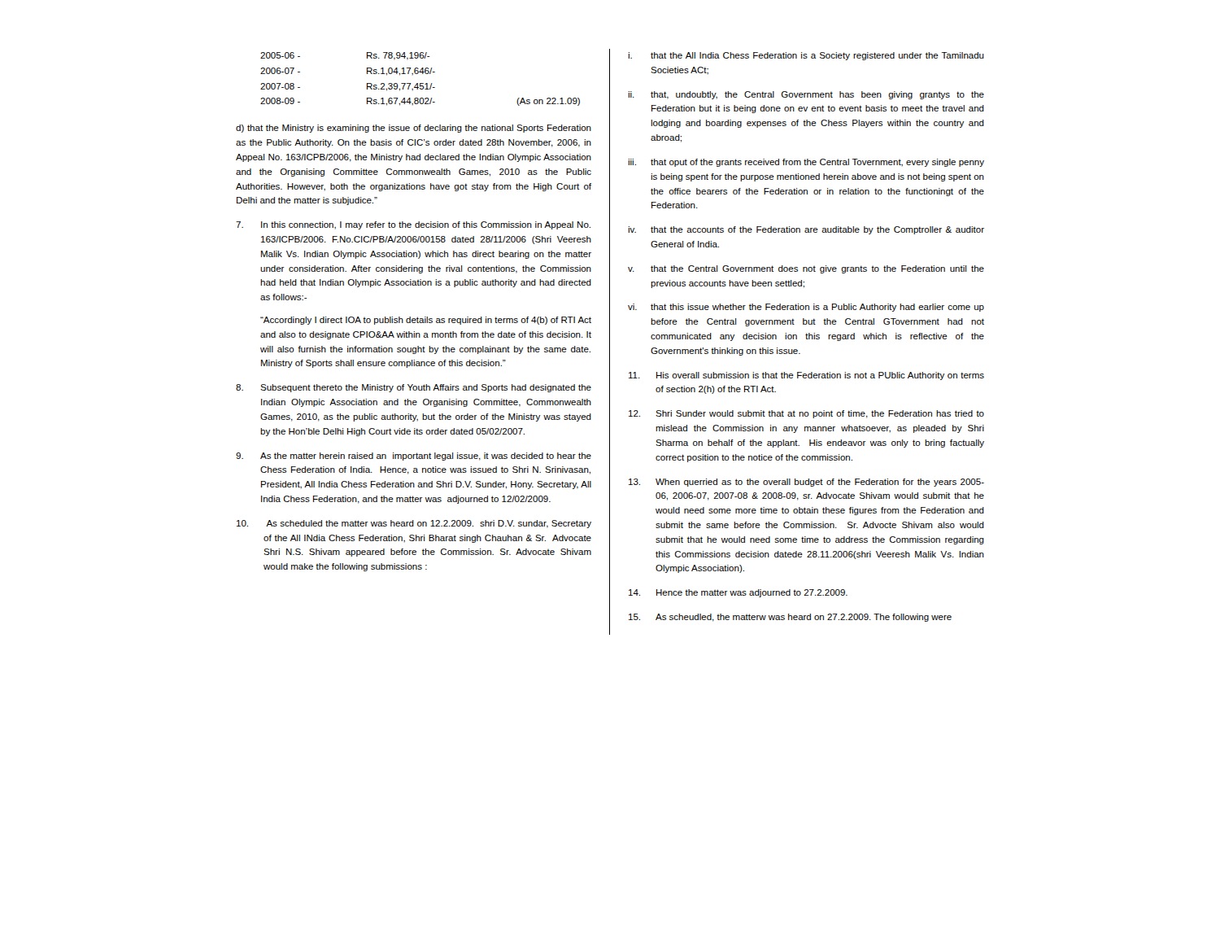| 2005-06 - | Rs. 78,94,196/- | |
| 2006-07 - | Rs.1,04,17,646/- | |
| 2007-08 - | Rs.2,39,77,451/- | |
| 2008-09 - | Rs.1,67,44,802/- | (As on 22.1.09) |
d) that the Ministry is examining the issue of declaring the national Sports Federation as the Public Authority. On the basis of CIC’s order dated 28th November, 2006, in Appeal No. 163/ICPB/2006, the Ministry had declared the Indian Olympic Association and the Organising Committee Commonwealth Games, 2010 as the Public Authorities. However, both the organizations have got stay from the High Court of Delhi and the matter is subjudice.”
7.
In this connection, I may refer to the decision of this Commission in Appeal No. 163/ICPB/2006. F.No.CIC/PB/A/2006/00158 dated 28/11/2006 (Shri Veeresh Malik Vs. Indian Olympic Association) which has direct bearing on the matter under consideration. After considering the rival contentions, the Commission had held that Indian Olympic Association is a public authority and had directed as follows:-
“Accordingly I direct IOA to publish details as required in terms of 4(b) of RTI Act and also to designate CPIO&AA within a month from the date of this decision. It will also furnish the information sought by the complainant by the same date. Ministry of Sports shall ensure compliance of this decision.”
8.
Subsequent thereto the Ministry of Youth Affairs and Sports had designated the Indian Olympic Association and the Organising Committee, Commonwealth Games, 2010, as the public authority, but the order of the Ministry was stayed by the Hon’ble Delhi High Court vide its order dated 05/02/2007.
9.
As the matter herein raised an important legal issue, it was decided to hear the Chess Federation of India. Hence, a notice was issued to Shri N. Srinivasan, President, All India Chess Federation and Shri D.V. Sunder, Hony. Secretary, All India Chess Federation, and the matter was adjourned to 12/02/2009.
10.
As scheduled the matter was heard on 12.2.2009. shri D.V. sundar, Secretary of the All INdia Chess Federation, Shri Bharat singh Chauhan & Sr. Advocate Shri N.S. Shivam appeared before the Commission. Sr. Advocate Shivam would make the following submissions :
i.
that the All India Chess Federation is a Society registered under the Tamilnadu Societies ACt;
ii.
that, undoubtly, the Central Government has been giving grantys to the Federation but it is being done on ev ent to event basis to meet the travel and lodging and boarding expenses of the Chess Players within the country and abroad;
iii.
that oput of the grants received from the Central Tovernment, every single penny is being spent for the purpose mentioned herein above and is not being spent on the office bearers of the Federation or in relation to the functioningt of the Federation.
iv.
that the accounts of the Federation are auditable by the Comptroller & auditor General of India.
v.
that the Central Government does not give grants to the Federation until the previous accounts have been settled;
vi.
that this issue whether the Federation is a Public Authority had earlier come up before the Central government but the Central GTovernment had not communicated any decision ion this regard which is reflective of the Government's thinking on this issue.
11.
His overall submission is that the Federation is not a PUblic Authority on terms of section 2(h) of the RTI Act.
12.
Shri Sunder would submit that at no point of time, the Federation has tried to mislead the Commission in any manner whatsoever, as pleaded by Shri Sharma on behalf of the applant. His endeavor was only to bring factually correct position to the notice of the commission.
13.
When querried as to the overall budget of the Federation for the years 2005-06, 2006-07, 2007-08 & 2008-09, sr. Advocate Shivam would submit that he would need some more time to obtain these figures from the Federation and submit the same before the Commission. Sr. Advocte Shivam also would submit that he would need some time to address the Commission regarding this Commissions decision datede 28.11.2006(shri Veeresh Malik Vs. Indian Olympic Association).
14.
Hence the matter was adjourned to 27.2.2009.
15.
As scheudled, the matterw was heard on 27.2.2009. The following were